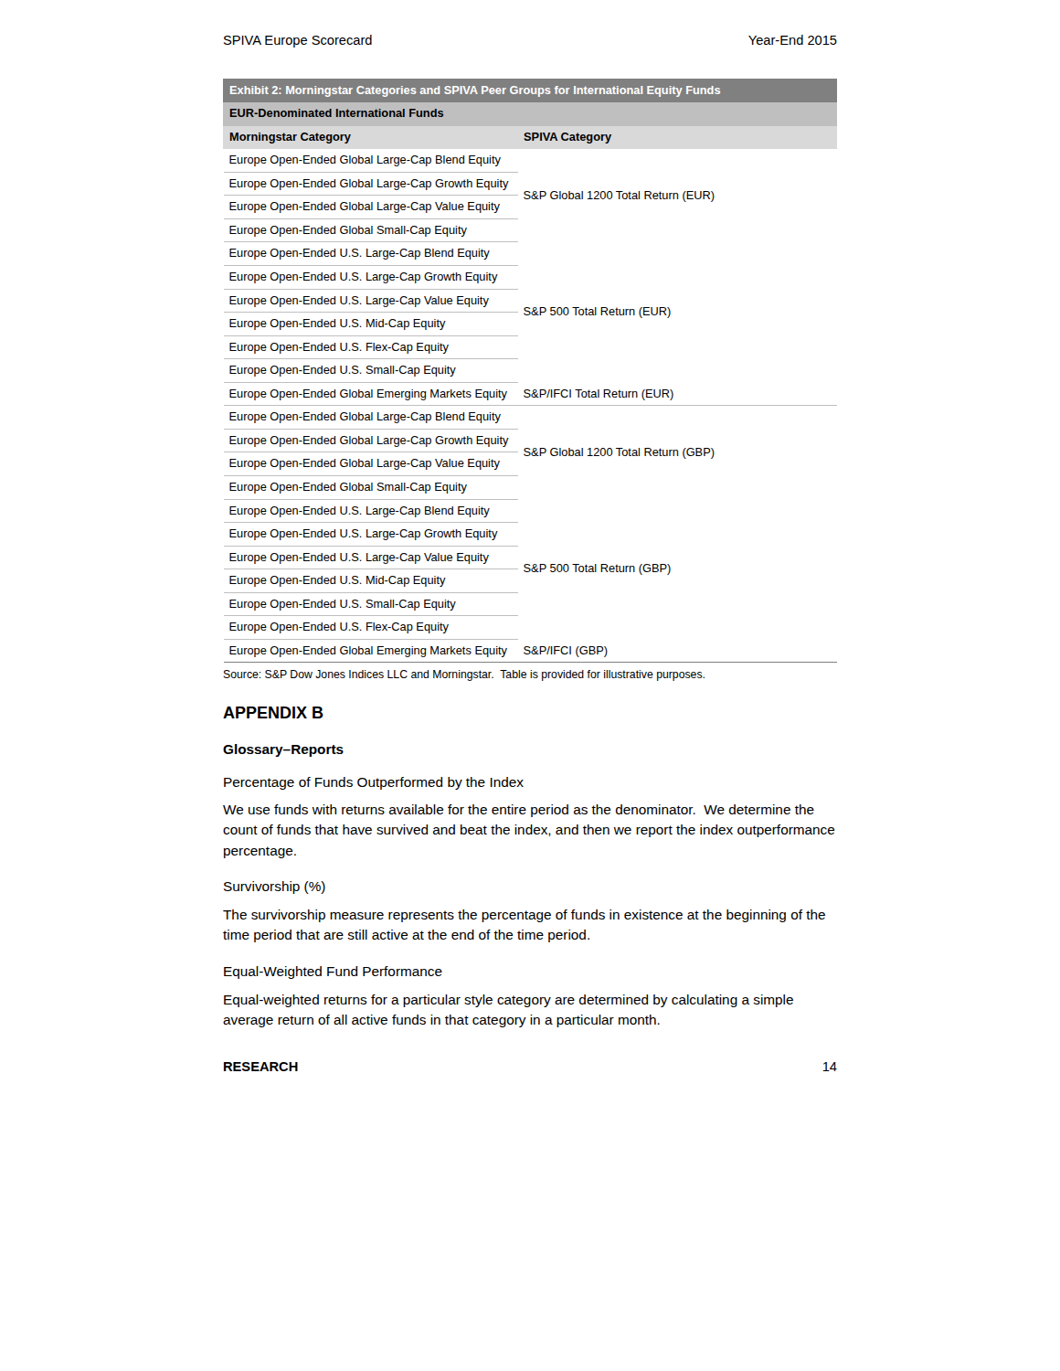SPIVA Europe Scorecard
Year-End 2015
| Exhibit 2: Morningstar Categories and SPIVA Peer Groups for International Equity Funds |
| --- |
| EUR-Denominated International Funds |
| Morningstar Category | SPIVA Category |
| Europe Open-Ended Global Large-Cap Blend Equity | S&P Global 1200 Total Return (EUR) |
| Europe Open-Ended Global Large-Cap Growth Equity |
| Europe Open-Ended Global Large-Cap Value Equity |
| Europe Open-Ended Global Small-Cap Equity |
| Europe Open-Ended U.S. Large-Cap Blend Equity | S&P 500 Total Return (EUR) |
| Europe Open-Ended U.S. Large-Cap Growth Equity |
| Europe Open-Ended U.S. Large-Cap Value Equity |
| Europe Open-Ended U.S. Mid-Cap Equity |
| Europe Open-Ended U.S. Flex-Cap Equity |
| Europe Open-Ended U.S. Small-Cap Equity |
| Europe Open-Ended Global Emerging Markets Equity | S&P/IFCI Total Return (EUR) |
| Europe Open-Ended Global Large-Cap Blend Equity | S&P Global 1200 Total Return (GBP) |
| Europe Open-Ended Global Large-Cap Growth Equity |
| Europe Open-Ended Global Large-Cap Value Equity |
| Europe Open-Ended Global Small-Cap Equity |
| Europe Open-Ended U.S. Large-Cap Blend Equity | S&P 500 Total Return (GBP) |
| Europe Open-Ended U.S. Large-Cap Growth Equity |
| Europe Open-Ended U.S. Large-Cap Value Equity |
| Europe Open-Ended U.S. Mid-Cap Equity |
| Europe Open-Ended U.S. Small-Cap Equity |
| Europe Open-Ended U.S. Flex-Cap Equity |
| Europe Open-Ended Global Emerging Markets Equity | S&P/IFCI (GBP) |
Source: S&P Dow Jones Indices LLC and Morningstar. Table is provided for illustrative purposes.
APPENDIX B
Glossary–Reports
Percentage of Funds Outperformed by the Index
We use funds with returns available for the entire period as the denominator. We determine the count of funds that have survived and beat the index, and then we report the index outperformance percentage.
Survivorship (%)
The survivorship measure represents the percentage of funds in existence at the beginning of the time period that are still active at the end of the time period.
Equal-Weighted Fund Performance
Equal-weighted returns for a particular style category are determined by calculating a simple average return of all active funds in that category in a particular month.
RESEARCH
14